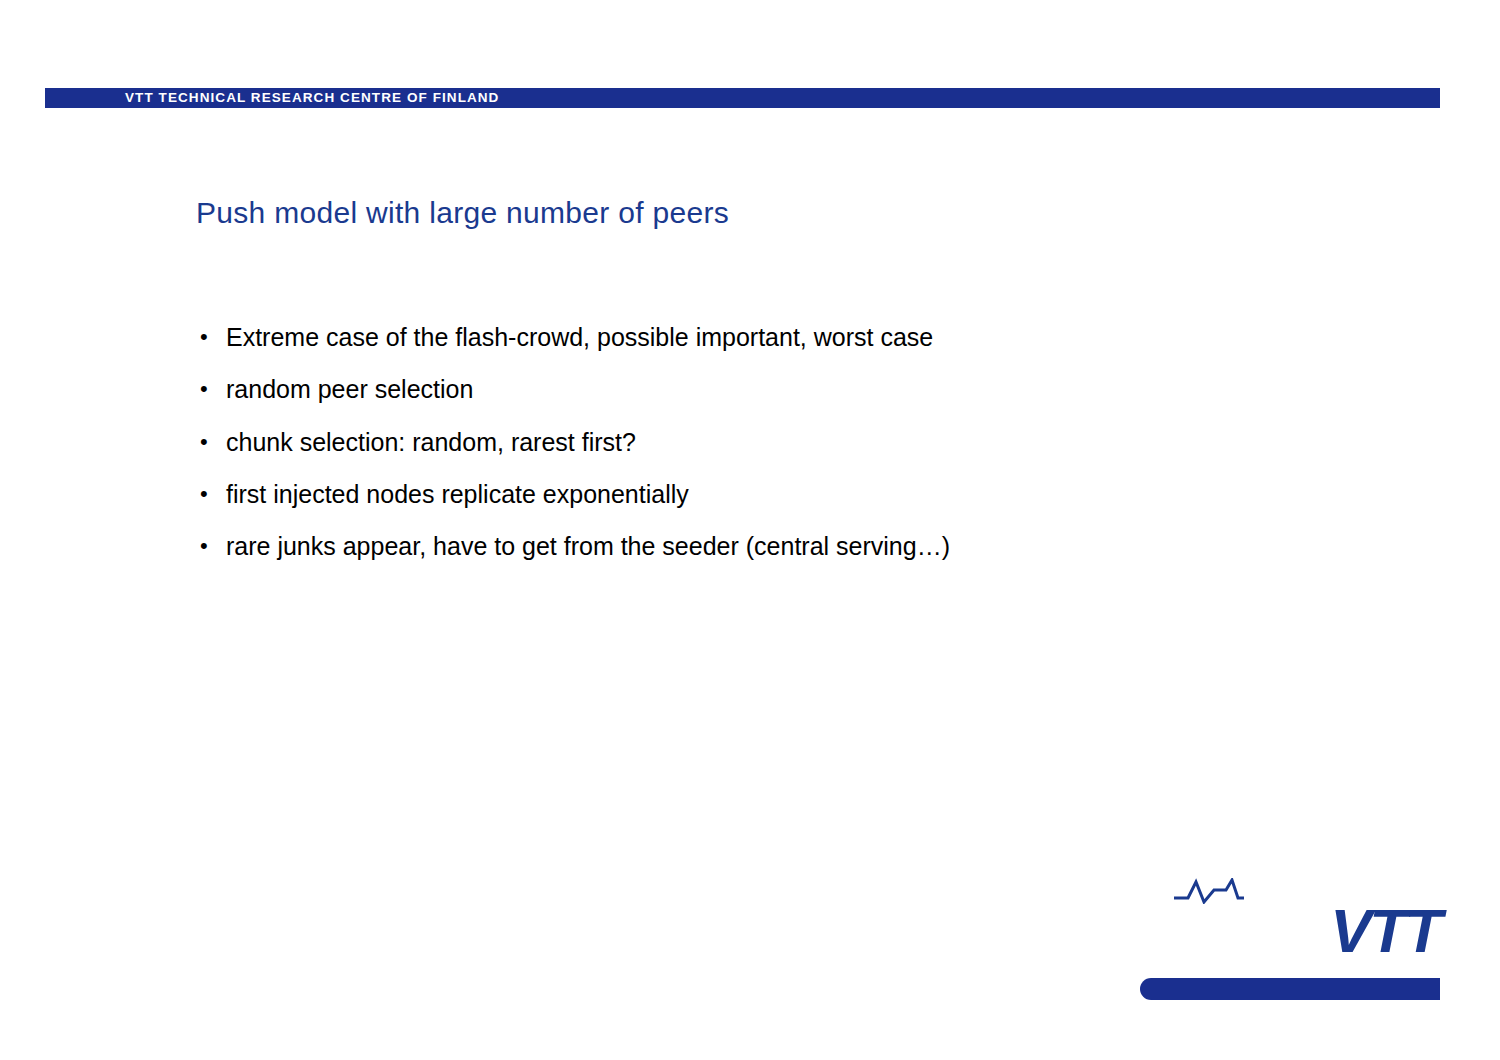VTT TECHNICAL RESEARCH CENTRE OF FINLAND
Push model with large number of peers
Extreme case of the flash-crowd, possible important, worst case
random peer selection
chunk selection: random, rarest first?
first injected nodes replicate exponentially
rare junks appear, have to get from the seeder (central serving…)
VTT